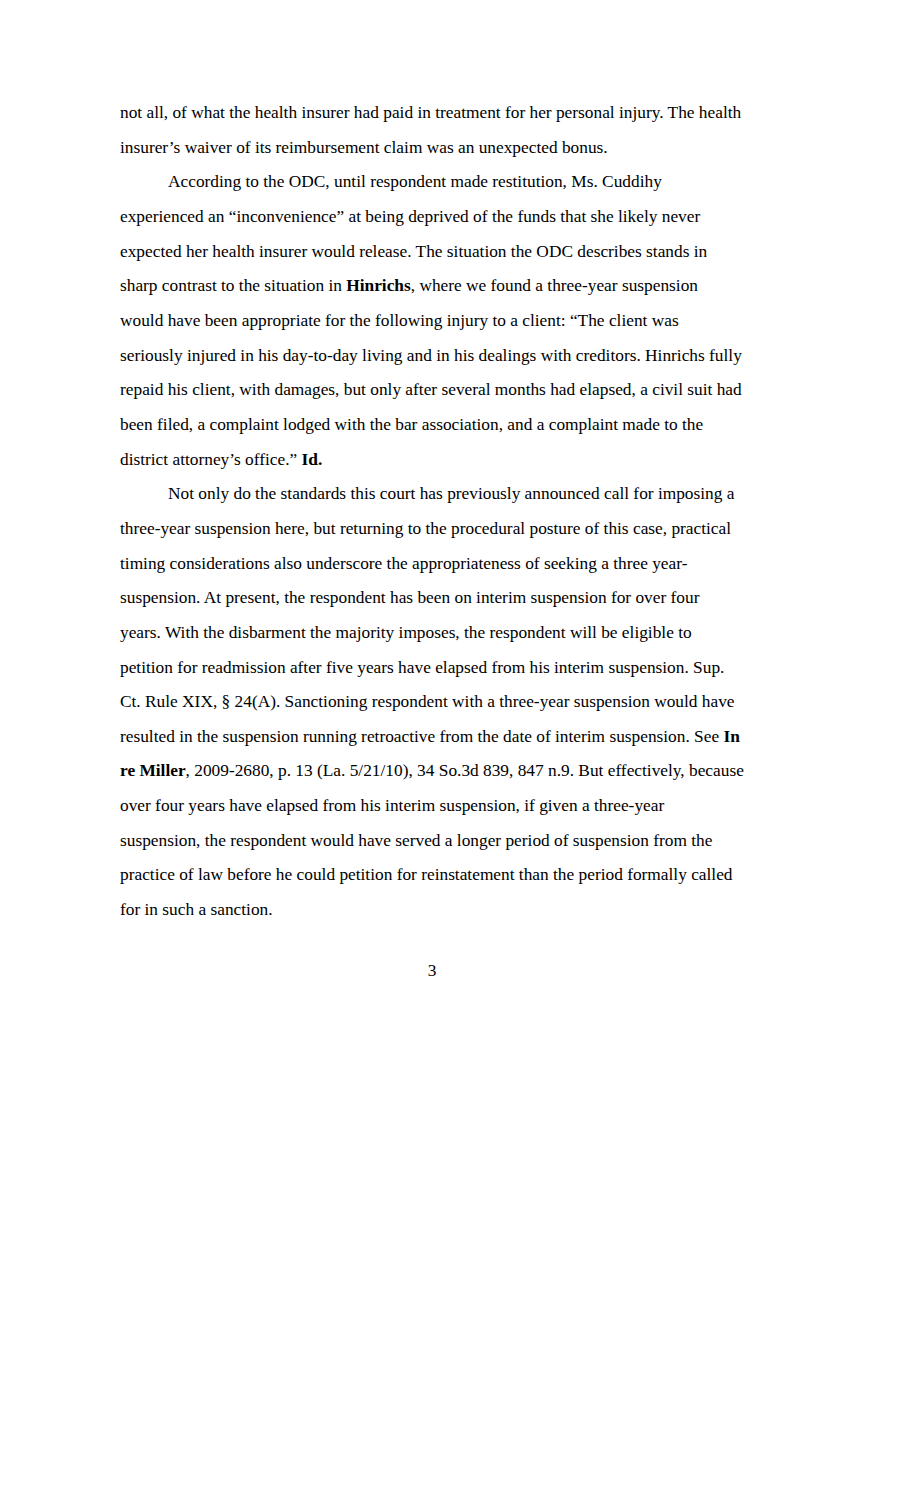not all, of what the health insurer had paid in treatment for her personal injury. The health insurer’s waiver of its reimbursement claim was an unexpected bonus.
According to the ODC, until respondent made restitution, Ms. Cuddihy experienced an “inconvenience” at being deprived of the funds that she likely never expected her health insurer would release. The situation the ODC describes stands in sharp contrast to the situation in Hinrichs, where we found a three-year suspension would have been appropriate for the following injury to a client: “The client was seriously injured in his day-to-day living and in his dealings with creditors. Hinrichs fully repaid his client, with damages, but only after several months had elapsed, a civil suit had been filed, a complaint lodged with the bar association, and a complaint made to the district attorney’s office.” Id.
Not only do the standards this court has previously announced call for imposing a three-year suspension here, but returning to the procedural posture of this case, practical timing considerations also underscore the appropriateness of seeking a three year-suspension. At present, the respondent has been on interim suspension for over four years. With the disbarment the majority imposes, the respondent will be eligible to petition for readmission after five years have elapsed from his interim suspension. Sup. Ct. Rule XIX, § 24(A). Sanctioning respondent with a three-year suspension would have resulted in the suspension running retroactive from the date of interim suspension. See In re Miller, 2009-2680, p. 13 (La. 5/21/10), 34 So.3d 839, 847 n.9. But effectively, because over four years have elapsed from his interim suspension, if given a three-year suspension, the respondent would have served a longer period of suspension from the practice of law before he could petition for reinstatement than the period formally called for in such a sanction.
3